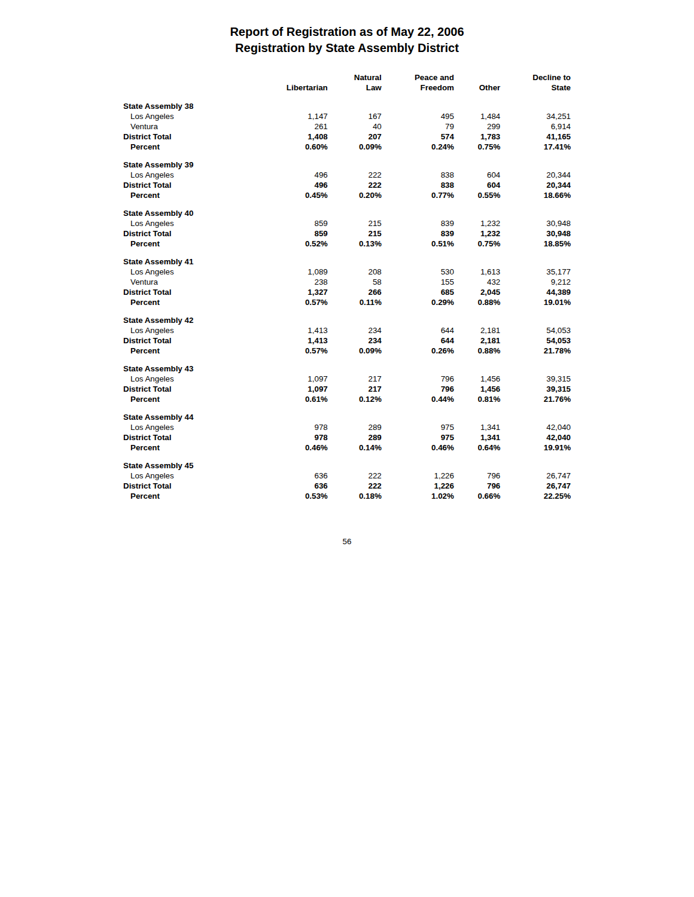Report of Registration as of May 22, 2006
Registration by State Assembly District
| | | Natural | Peace and | | Decline to |
| --- | --- | --- | --- | --- | --- |
| | Libertarian | Law | Freedom | Other | State |
| State Assembly 38 | | | | | |
| Los Angeles | 1,147 | 167 | 495 | 1,484 | 34,251 |
| Ventura | 261 | 40 | 79 | 299 | 6,914 |
| District Total | 1,408 | 207 | 574 | 1,783 | 41,165 |
| Percent | 0.60% | 0.09% | 0.24% | 0.75% | 17.41% |
| State Assembly 39 | | | | | |
| Los Angeles | 496 | 222 | 838 | 604 | 20,344 |
| District Total | 496 | 222 | 838 | 604 | 20,344 |
| Percent | 0.45% | 0.20% | 0.77% | 0.55% | 18.66% |
| State Assembly 40 | | | | | |
| Los Angeles | 859 | 215 | 839 | 1,232 | 30,948 |
| District Total | 859 | 215 | 839 | 1,232 | 30,948 |
| Percent | 0.52% | 0.13% | 0.51% | 0.75% | 18.85% |
| State Assembly 41 | | | | | |
| Los Angeles | 1,089 | 208 | 530 | 1,613 | 35,177 |
| Ventura | 238 | 58 | 155 | 432 | 9,212 |
| District Total | 1,327 | 266 | 685 | 2,045 | 44,389 |
| Percent | 0.57% | 0.11% | 0.29% | 0.88% | 19.01% |
| State Assembly 42 | | | | | |
| Los Angeles | 1,413 | 234 | 644 | 2,181 | 54,053 |
| District Total | 1,413 | 234 | 644 | 2,181 | 54,053 |
| Percent | 0.57% | 0.09% | 0.26% | 0.88% | 21.78% |
| State Assembly 43 | | | | | |
| Los Angeles | 1,097 | 217 | 796 | 1,456 | 39,315 |
| District Total | 1,097 | 217 | 796 | 1,456 | 39,315 |
| Percent | 0.61% | 0.12% | 0.44% | 0.81% | 21.76% |
| State Assembly 44 | | | | | |
| Los Angeles | 978 | 289 | 975 | 1,341 | 42,040 |
| District Total | 978 | 289 | 975 | 1,341 | 42,040 |
| Percent | 0.46% | 0.14% | 0.46% | 0.64% | 19.91% |
| State Assembly 45 | | | | | |
| Los Angeles | 636 | 222 | 1,226 | 796 | 26,747 |
| District Total | 636 | 222 | 1,226 | 796 | 26,747 |
| Percent | 0.53% | 0.18% | 1.02% | 0.66% | 22.25% |
56